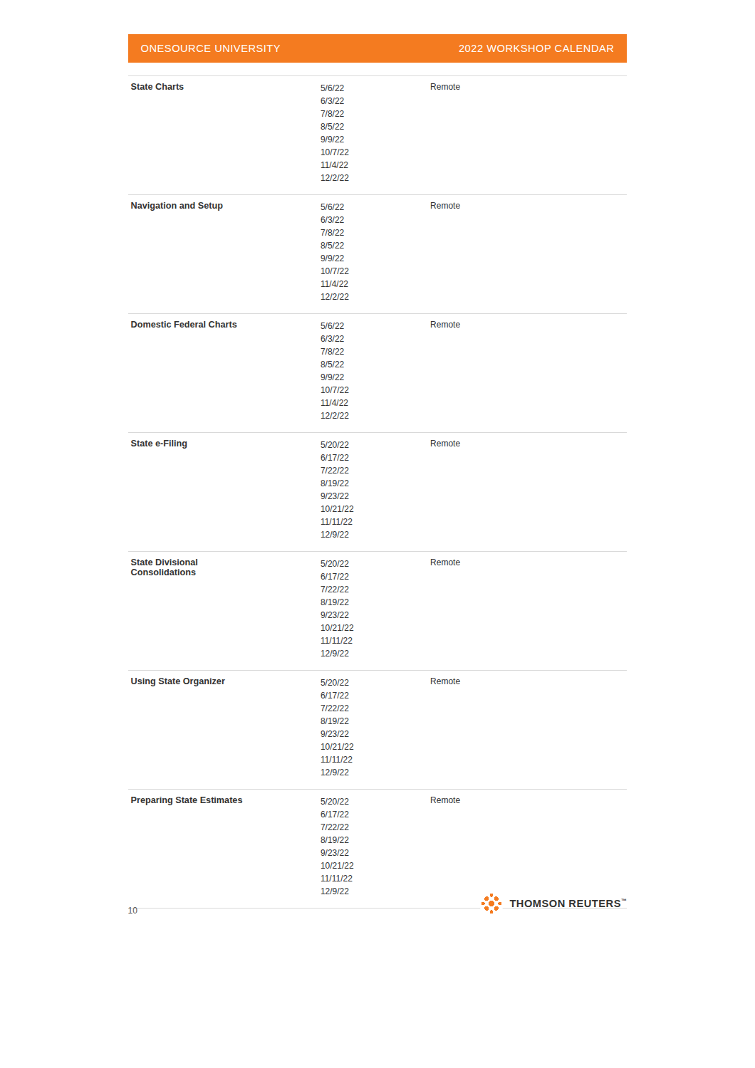ONESOURCE UNIVERSITY 2022 WORKSHOP CALENDAR
| State Charts | 5/6/22 6/3/22 7/8/22 8/5/22 9/9/22 10/7/22 11/4/22 12/2/22 | Remote |
| Navigation and Setup | 5/6/22 6/3/22 7/8/22 8/5/22 9/9/22 10/7/22 11/4/22 12/2/22 | Remote |
| Domestic Federal Charts | 5/6/22 6/3/22 7/8/22 8/5/22 9/9/22 10/7/22 11/4/22 12/2/22 | Remote |
| State e-Filing | 5/20/22 6/17/22 7/22/22 8/19/22 9/23/22 10/21/22 11/11/22 12/9/22 | Remote |
| State Divisional Consolidations | 5/20/22 6/17/22 7/22/22 8/19/22 9/23/22 10/21/22 11/11/22 12/9/22 | Remote |
| Using State Organizer | 5/20/22 6/17/22 7/22/22 8/19/22 9/23/22 10/21/22 11/11/22 12/9/22 | Remote |
| Preparing State Estimates | 5/20/22 6/17/22 7/22/22 8/19/22 9/23/22 10/21/22 11/11/22 12/9/22 | Remote |
10
THOMSON REUTERS™